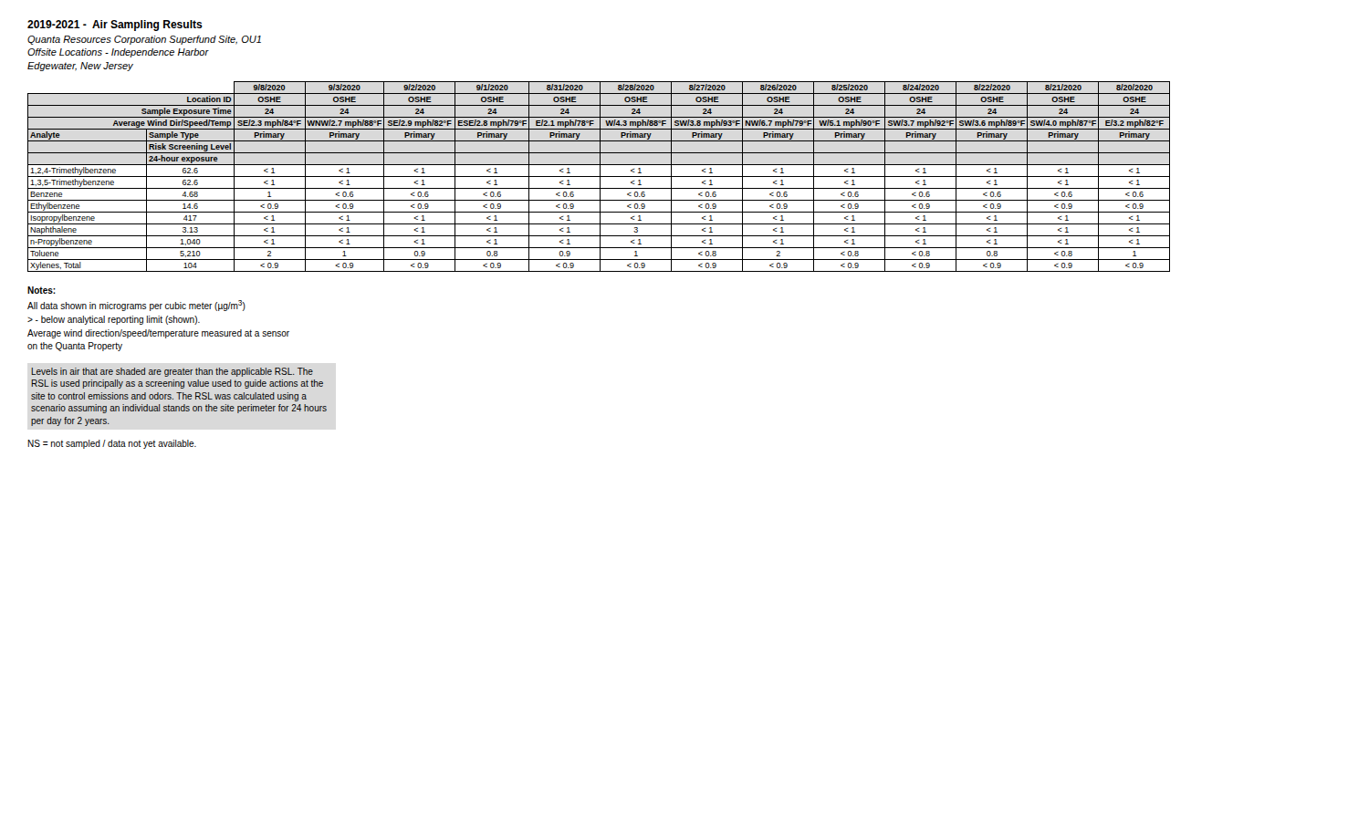2019-2021 - Air Sampling Results
Quanta Resources Corporation Superfund Site, OU1
Offsite Locations - Independence Harbor
Edgewater, New Jersey
| | 9/8/2020 | 9/3/2020 | 9/2/2020 | 9/1/2020 | 8/31/2020 | 8/28/2020 | 8/27/2020 | 8/26/2020 | 8/25/2020 | 8/24/2020 | 8/22/2020 | 8/21/2020 | 8/20/2020 |
| --- | --- | --- | --- | --- | --- | --- | --- | --- | --- | --- | --- | --- | --- |
| Location ID | OSHE | OSHE | OSHE | OSHE | OSHE | OSHE | OSHE | OSHE | OSHE | OSHE | OSHE | OSHE | OSHE |
| Sample Exposure Time | 24 | 24 | 24 | 24 | 24 | 24 | 24 | 24 | 24 | 24 | 24 | 24 | 24 |
| Average Wind Dir/Speed/Temp | SE/2.3 mph/84°F | WNW/2.7 mph/88°F | SE/2.9 mph/82°F | ESE/2.8 mph/79°F | E/2.1 mph/78°F | W/4.3 mph/88°F | SW/3.8 mph/93°F | NW/6.7 mph/79°F | W/5.1 mph/90°F | SW/3.7 mph/92°F | SW/3.6 mph/89°F | SW/4.0 mph/87°F | E/3.2 mph/82°F |
| Analyte | Sample Type | Primary | Primary | Primary | Primary | Primary | Primary | Primary | Primary | Primary | Primary | Primary | Primary | Primary |
| | Risk Screening Level | | | | | | | | | | | | | |
| | 24-hour exposure | | | | | | | | | | | | | |
| 1,2,4-Trimethylbenzene | 62.6 | < 1 | < 1 | < 1 | < 1 | < 1 | < 1 | < 1 | < 1 | < 1 | < 1 | < 1 | < 1 | < 1 |
| 1,3,5-Trimethybenzene | 62.6 | < 1 | < 1 | < 1 | < 1 | < 1 | < 1 | < 1 | < 1 | < 1 | < 1 | < 1 | < 1 | < 1 |
| Benzene | 4.68 | 1 | < 0.6 | < 0.6 | < 0.6 | < 0.6 | < 0.6 | < 0.6 | < 0.6 | < 0.6 | < 0.6 | < 0.6 | < 0.6 | < 0.6 |
| Ethylbenzene | 14.6 | < 0.9 | < 0.9 | < 0.9 | < 0.9 | < 0.9 | < 0.9 | < 0.9 | < 0.9 | < 0.9 | < 0.9 | < 0.9 | < 0.9 | < 0.9 |
| Isopropylbenzene | 417 | < 1 | < 1 | < 1 | < 1 | < 1 | < 1 | < 1 | < 1 | < 1 | < 1 | < 1 | < 1 | < 1 |
| Naphthalene | 3.13 | < 1 | < 1 | < 1 | < 1 | < 1 | 3 | < 1 | < 1 | < 1 | < 1 | < 1 | < 1 | < 1 |
| n-Propylbenzene | 1,040 | < 1 | < 1 | < 1 | < 1 | < 1 | < 1 | < 1 | < 1 | < 1 | < 1 | < 1 | < 1 | < 1 |
| Toluene | 5,210 | 2 | 1 | 0.9 | 0.8 | 0.9 | 1 | < 0.8 | 2 | < 0.8 | < 0.8 | 0.8 | < 0.8 | 1 |
| Xylenes, Total | 104 | < 0.9 | < 0.9 | < 0.9 | < 0.9 | < 0.9 | < 0.9 | < 0.9 | < 0.9 | < 0.9 | < 0.9 | < 0.9 | < 0.9 | < 0.9 |
Notes:
All data shown in micrograms per cubic meter (µg/m3)
> - below analytical reporting limit (shown).
Average wind direction/speed/temperature measured at a sensor
on the Quanta Property
Levels in air that are shaded are greater than the applicable RSL. The RSL is used principally as a screening value used to guide actions at the site to control emissions and odors. The RSL was calculated using a scenario assuming an individual stands on the site perimeter for 24 hours per day for 2 years.
NS = not sampled / data not yet available.